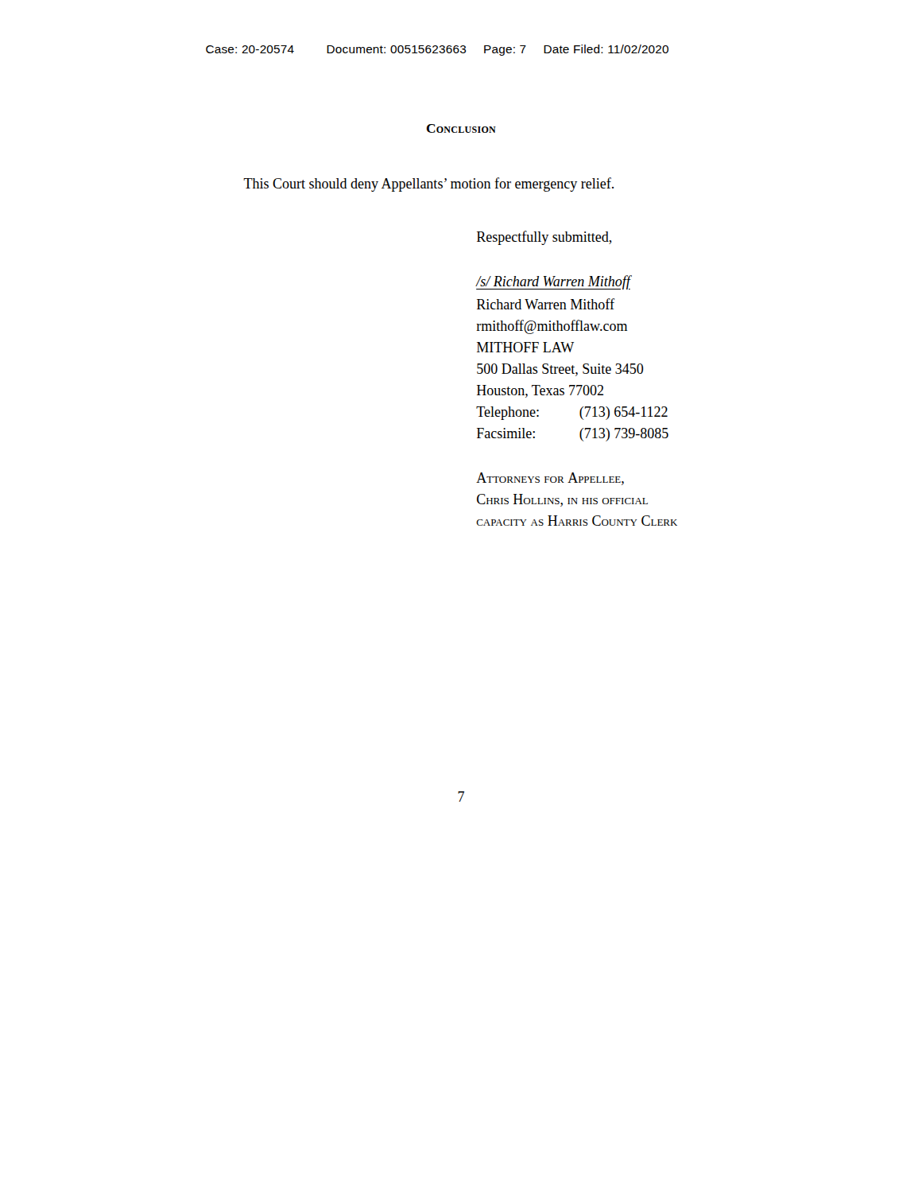Case: 20-20574 Document: 00515623663 Page: 7 Date Filed: 11/02/2020
Conclusion
This Court should deny Appellants’ motion for emergency relief.
Respectfully submitted,
/s/ Richard Warren Mithoff
Richard Warren Mithoff
rmithoff@mithofflaw.com
MITHOFF LAW
500 Dallas Street, Suite 3450
Houston, Texas 77002
Telephone:(713) 654-1122
Facsimile:(713) 739-8085
Attorneys for Appellee,
Chris Hollins, in his official
capacity as Harris County Clerk
7